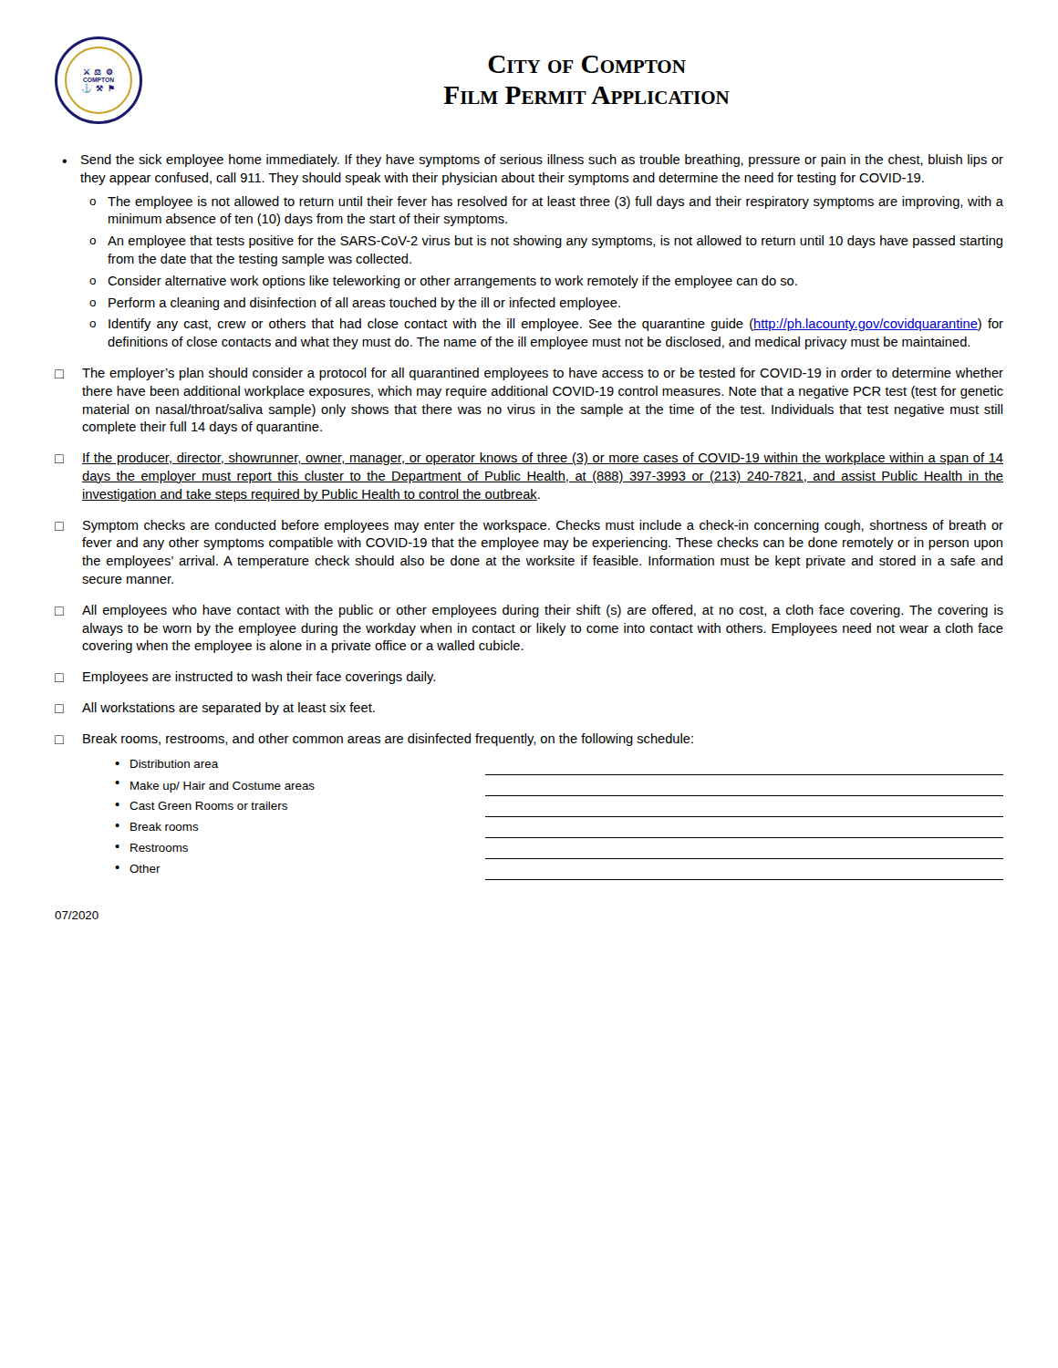⚔ ⚖ ⚙
COMPTON
⚓ ⚒ ⚑
City of Compton
Film Permit Application
Send the sick employee home immediately. If they have symptoms of serious illness such as trouble breathing, pressure or pain in the chest, bluish lips or they appear confused, call 911. They should speak with their physician about their symptoms and determine the need for testing for COVID-19.
The employee is not allowed to return until their fever has resolved for at least three (3) full days and their respiratory symptoms are improving, with a minimum absence of ten (10) days from the start of their symptoms.
An employee that tests positive for the SARS-CoV-2 virus but is not showing any symptoms, is not allowed to return until 10 days have passed starting from the date that the testing sample was collected.
Consider alternative work options like teleworking or other arrangements to work remotely if the employee can do so.
Perform a cleaning and disinfection of all areas touched by the ill or infected employee.
Identify any cast, crew or others that had close contact with the ill employee. See the quarantine guide (http://ph.lacounty.gov/covidquarantine) for definitions of close contacts and what they must do. The name of the ill employee must not be disclosed, and medical privacy must be maintained.
The employer’s plan should consider a protocol for all quarantined employees to have access to or be tested for COVID-19 in order to determine whether there have been additional workplace exposures, which may require additional COVID-19 control measures. Note that a negative PCR test (test for genetic material on nasal/throat/saliva sample) only shows that there was no virus in the sample at the time of the test. Individuals that test negative must still complete their full 14 days of quarantine.
If the producer, director, showrunner, owner, manager, or operator knows of three (3) or more cases of COVID-19 within the workplace within a span of 14 days the employer must report this cluster to the Department of Public Health, at (888) 397-3993 or (213) 240-7821, and assist Public Health in the investigation and take steps required by Public Health to control the outbreak.
Symptom checks are conducted before employees may enter the workspace. Checks must include a check-in concerning cough, shortness of breath or fever and any other symptoms compatible with COVID-19 that the employee may be experiencing. These checks can be done remotely or in person upon the employees’ arrival. A temperature check should also be done at the worksite if feasible. Information must be kept private and stored in a safe and secure manner.
All employees who have contact with the public or other employees during their shift (s) are offered, at no cost, a cloth face covering. The covering is always to be worn by the employee during the workday when in contact or likely to come into contact with others. Employees need not wear a cloth face covering when the employee is alone in a private office or a walled cubicle.
Employees are instructed to wash their face coverings daily.
All workstations are separated by at least six feet.
Break rooms, restrooms, and other common areas are disinfected frequently, on the following schedule:
| Distribution area | |
| Make up/ Hair and Costume areas | |
| Cast Green Rooms or trailers | |
| Break rooms | |
| Restrooms | |
| Other | |
07/2020